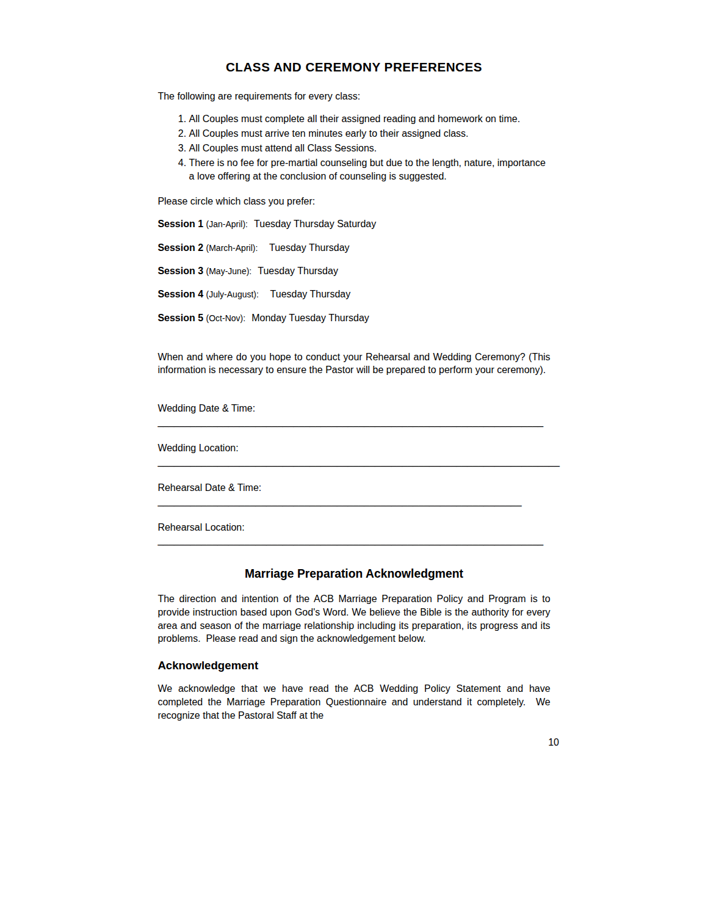CLASS AND CEREMONY PREFERENCES
The following are requirements for every class:
All Couples must complete all their assigned reading and homework on time.
All Couples must arrive ten minutes early to their assigned class.
All Couples must attend all Class Sessions.
There is no fee for pre-martial counseling but due to the length, nature, importance a love offering at the conclusion of counseling is suggested.
Please circle which class you prefer:
Session 1 (Jan-April): Tuesday Thursday Saturday
Session 2 (March-April): Tuesday Thursday
Session 3 (May-June): Tuesday Thursday
Session 4 (July-August): Tuesday Thursday
Session 5 (Oct-Nov): Monday Tuesday Thursday
When and where do you hope to conduct your Rehearsal and Wedding Ceremony? (This information is necessary to ensure the Pastor will be prepared to perform your ceremony).
Wedding Date & Time: _______________________________________________________________________
Wedding Location: __________________________________________________________________________
Rehearsal Date & Time: ___________________________________________________________________
Rehearsal Location: _______________________________________________________________________
Marriage Preparation Acknowledgment
The direction and intention of the ACB Marriage Preparation Policy and Program is to provide instruction based upon God's Word. We believe the Bible is the authority for every area and season of the marriage relationship including its preparation, its progress and its problems. Please read and sign the acknowledgement below.
Acknowledgement
We acknowledge that we have read the ACB Wedding Policy Statement and have completed the Marriage Preparation Questionnaire and understand it completely. We recognize that the Pastoral Staff at the
10